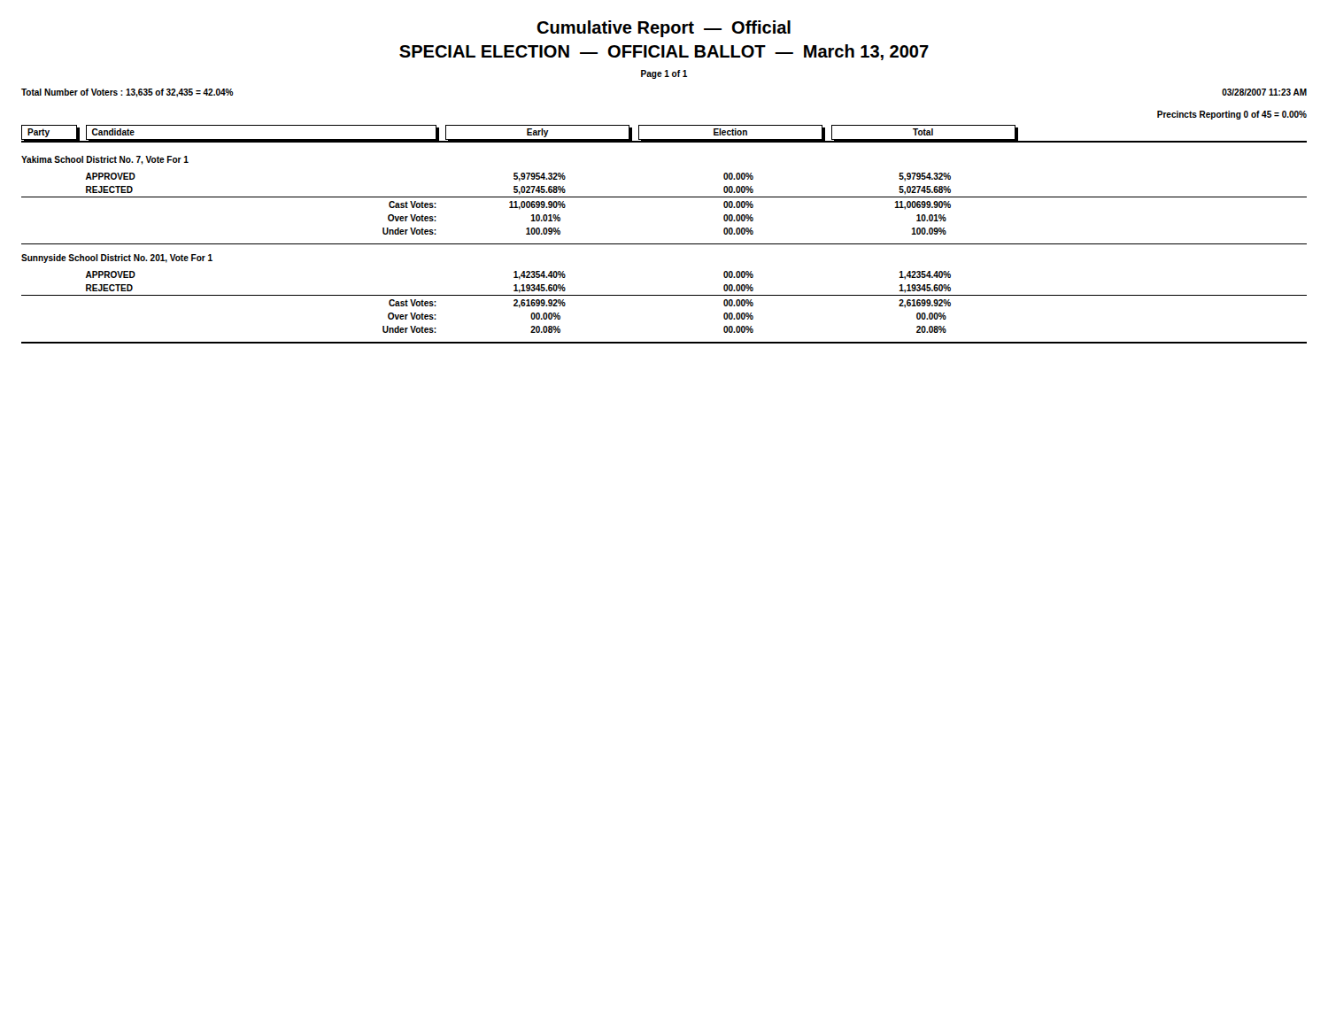Cumulative Report — Official
SPECIAL ELECTION — OFFICIAL BALLOT — March 13, 2007
Page 1 of 1
Total Number of Voters : 13,635 of 32,435 = 42.04%
03/28/2007 11:23 AM Precincts Reporting 0 of 45 = 0.00%
| Party | Candidate | Early | Election | Total | |
| Yakima School District No. 7, Vote For 1 |
| | APPROVED | 5,979 | 54.32% | 0 | 0.00% | 5,979 | 54.32% | |
| | REJECTED | 5,027 | 45.68% | 0 | 0.00% | 5,027 | 45.68% | |
| | Cast Votes: | 11,006 | 99.90% | 0 | 0.00% | 11,006 | 99.90% | |
| | Over Votes: | 1 | 0.01% | 0 | 0.00% | 1 | 0.01% | |
| | Under Votes: | 10 | 0.09% | 0 | 0.00% | 10 | 0.09% | |
| Sunnyside School District No. 201, Vote For 1 |
| | APPROVED | 1,423 | 54.40% | 0 | 0.00% | 1,423 | 54.40% | |
| | REJECTED | 1,193 | 45.60% | 0 | 0.00% | 1,193 | 45.60% | |
| | Cast Votes: | 2,616 | 99.92% | 0 | 0.00% | 2,616 | 99.92% | |
| | Over Votes: | 0 | 0.00% | 0 | 0.00% | 0 | 0.00% | |
| | Under Votes: | 2 | 0.08% | 0 | 0.00% | 2 | 0.08% | |